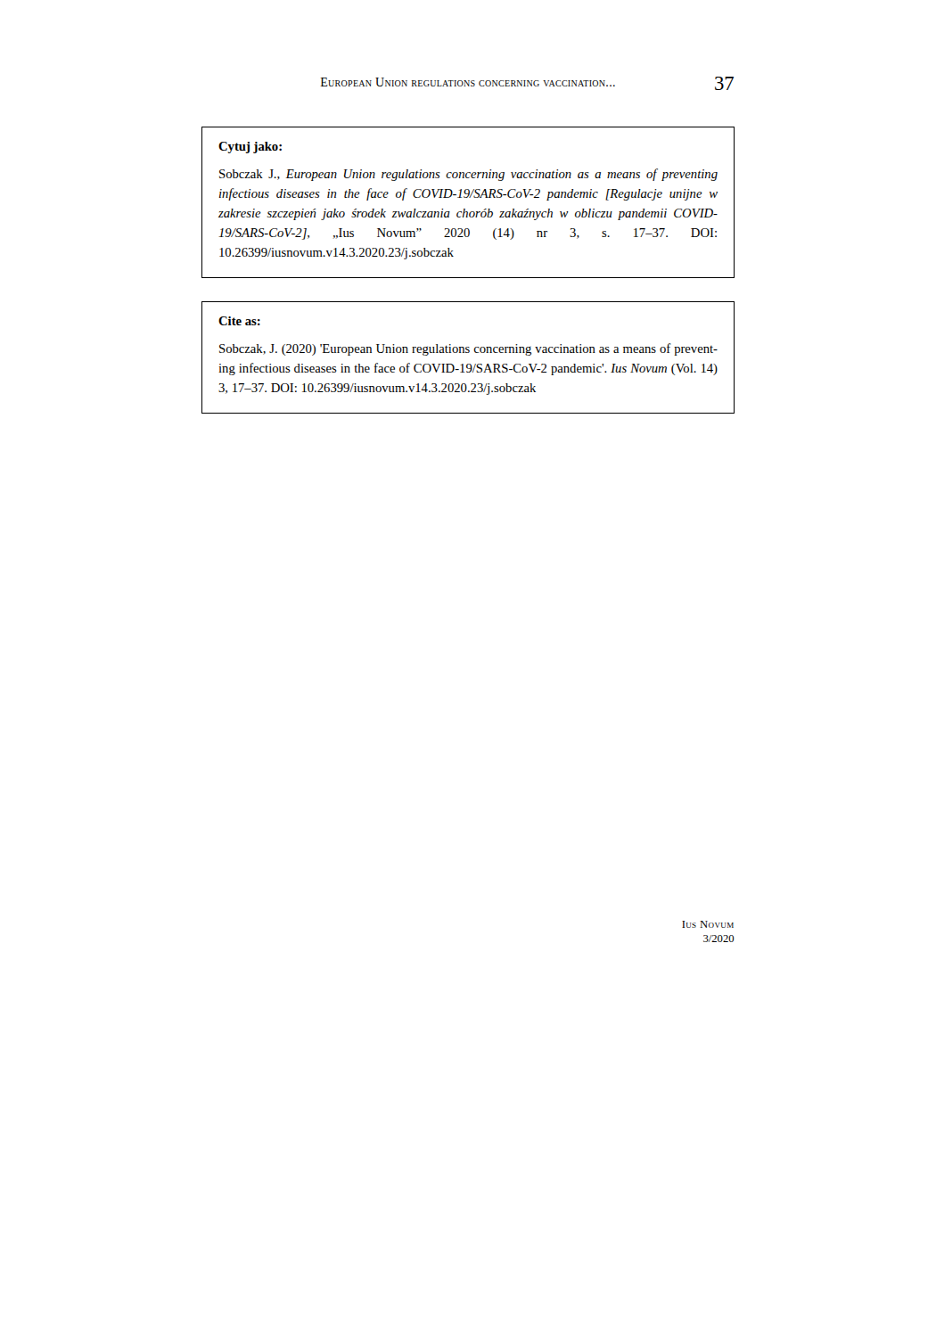European Union regulations concerning vaccination... 37
Cytuj jako:
Sobczak J., European Union regulations concerning vaccination as a means of preventing infectious diseases in the face of COVID-19/SARS-CoV-2 pandemic [Regulacje unijne w zakresie szczepień jako środek zwalczania chorób zakaźnych w obliczu pandemii COVID-19/SARS-CoV-2], „Ius Novum” 2020 (14) nr 3, s. 17–37. DOI: 10.26399/iusnovum.v14.3.2020.23/j.sobczak
Cite as:
Sobczak, J. (2020) 'European Union regulations concerning vaccination as a means of preventing infectious diseases in the face of COVID-19/SARS-CoV-2 pandemic'. Ius Novum (Vol. 14) 3, 17–37. DOI: 10.26399/iusnovum.v14.3.2020.23/j.sobczak
Ius Novum
3/2020